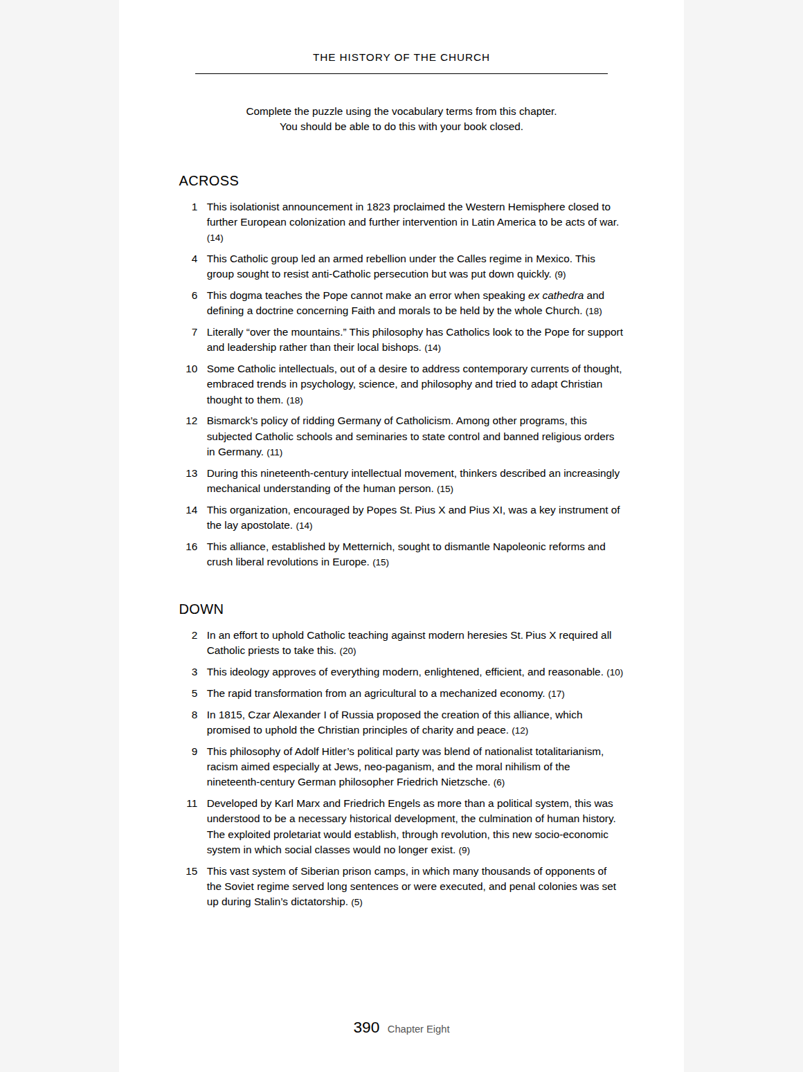THE HISTORY OF THE CHURCH
Complete the puzzle using the vocabulary terms from this chapter.
You should be able to do this with your book closed.
ACROSS
1 This isolationist announcement in 1823 proclaimed the Western Hemisphere closed to further European colonization and further intervention in Latin America to be acts of war. (14)
4 This Catholic group led an armed rebellion under the Calles regime in Mexico. This group sought to resist anti-Catholic persecution but was put down quickly. (9)
6 This dogma teaches the Pope cannot make an error when speaking ex cathedra and defining a doctrine concerning Faith and morals to be held by the whole Church. (18)
7 Literally “over the mountains.” This philosophy has Catholics look to the Pope for support and leadership rather than their local bishops. (14)
10 Some Catholic intellectuals, out of a desire to address contemporary currents of thought, embraced trends in psychology, science, and philosophy and tried to adapt Christian thought to them. (18)
12 Bismarck’s policy of ridding Germany of Catholicism. Among other programs, this subjected Catholic schools and seminaries to state control and banned religious orders in Germany. (11)
13 During this nineteenth-century intellectual movement, thinkers described an increasingly mechanical understanding of the human person. (15)
14 This organization, encouraged by Popes St. Pius X and Pius XI, was a key instrument of the lay apostolate. (14)
16 This alliance, established by Metternich, sought to dismantle Napoleonic reforms and crush liberal revolutions in Europe. (15)
DOWN
2 In an effort to uphold Catholic teaching against modern heresies St. Pius X required all Catholic priests to take this. (20)
3 This ideology approves of everything modern, enlightened, efficient, and reasonable. (10)
5 The rapid transformation from an agricultural to a mechanized economy. (17)
8 In 1815, Czar Alexander I of Russia proposed the creation of this alliance, which promised to uphold the Christian principles of charity and peace. (12)
9 This philosophy of Adolf Hitler’s political party was blend of nationalist totalitarianism, racism aimed especially at Jews, neo-paganism, and the moral nihilism of the nineteenth-century German philosopher Friedrich Nietzsche. (6)
11 Developed by Karl Marx and Friedrich Engels as more than a political system, this was understood to be a necessary historical development, the culmination of human history. The exploited proletariat would establish, through revolution, this new socio-economic system in which social classes would no longer exist. (9)
15 This vast system of Siberian prison camps, in which many thousands of opponents of the Soviet regime served long sentences or were executed, and penal colonies was set up during Stalin’s dictatorship. (5)
390 Chapter Eight